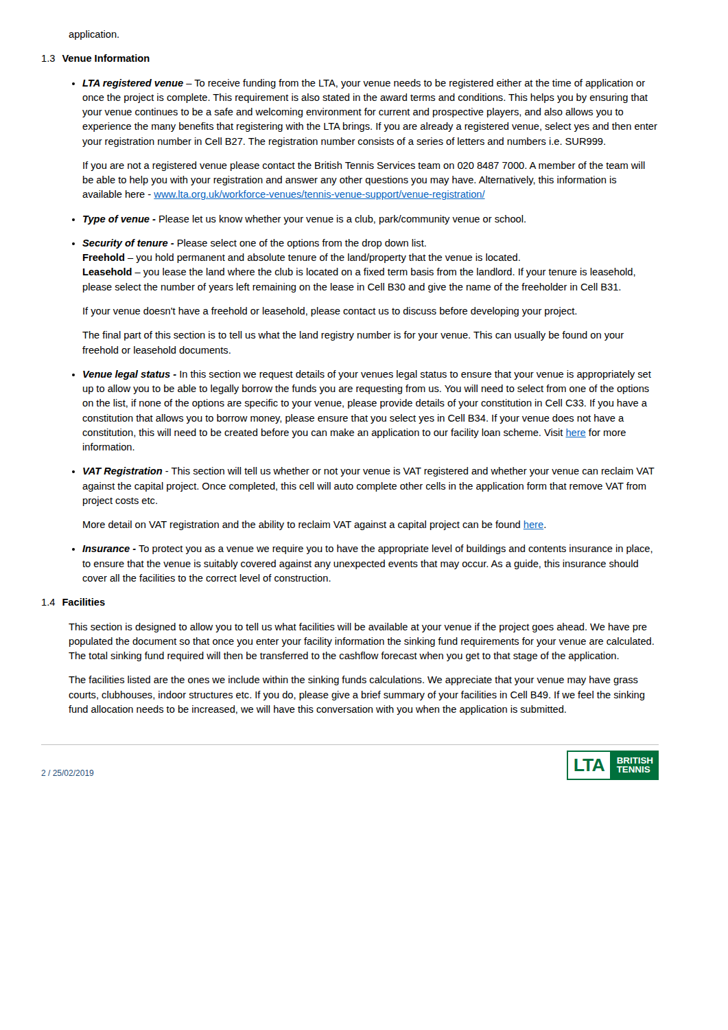application.
1.3 Venue Information
LTA registered venue – To receive funding from the LTA, your venue needs to be registered either at the time of application or once the project is complete. This requirement is also stated in the award terms and conditions. This helps you by ensuring that your venue continues to be a safe and welcoming environment for current and prospective players, and also allows you to experience the many benefits that registering with the LTA brings. If you are already a registered venue, select yes and then enter your registration number in Cell B27. The registration number consists of a series of letters and numbers i.e. SUR999.
If you are not a registered venue please contact the British Tennis Services team on 020 8487 7000. A member of the team will be able to help you with your registration and answer any other questions you may have. Alternatively, this information is available here - www.lta.org.uk/workforce-venues/tennis-venue-support/venue-registration/
Type of venue - Please let us know whether your venue is a club, park/community venue or school.
Security of tenure - Please select one of the options from the drop down list.
Freehold – you hold permanent and absolute tenure of the land/property that the venue is located.
Leasehold – you lease the land where the club is located on a fixed term basis from the landlord. If your tenure is leasehold, please select the number of years left remaining on the lease in Cell B30 and give the name of the freeholder in Cell B31.
If your venue doesn't have a freehold or leasehold, please contact us to discuss before developing your project.
The final part of this section is to tell us what the land registry number is for your venue. This can usually be found on your freehold or leasehold documents.
Venue legal status - In this section we request details of your venues legal status to ensure that your venue is appropriately set up to allow you to be able to legally borrow the funds you are requesting from us. You will need to select from one of the options on the list, if none of the options are specific to your venue, please provide details of your constitution in Cell C33. If you have a constitution that allows you to borrow money, please ensure that you select yes in Cell B34. If your venue does not have a constitution, this will need to be created before you can make an application to our facility loan scheme. Visit here for more information.
VAT Registration - This section will tell us whether or not your venue is VAT registered and whether your venue can reclaim VAT against the capital project. Once completed, this cell will auto complete other cells in the application form that remove VAT from project costs etc.
More detail on VAT registration and the ability to reclaim VAT against a capital project can be found here.
Insurance - To protect you as a venue we require you to have the appropriate level of buildings and contents insurance in place, to ensure that the venue is suitably covered against any unexpected events that may occur. As a guide, this insurance should cover all the facilities to the correct level of construction.
1.4 Facilities
This section is designed to allow you to tell us what facilities will be available at your venue if the project goes ahead. We have pre populated the document so that once you enter your facility information the sinking fund requirements for your venue are calculated. The total sinking fund required will then be transferred to the cashflow forecast when you get to that stage of the application.
The facilities listed are the ones we include within the sinking funds calculations. We appreciate that your venue may have grass courts, clubhouses, indoor structures etc. If you do, please give a brief summary of your facilities in Cell B49. If we feel the sinking fund allocation needs to be increased, we will have this conversation with you when the application is submitted.
2 / 25/02/2019
LTA
BRITISH TENNIS